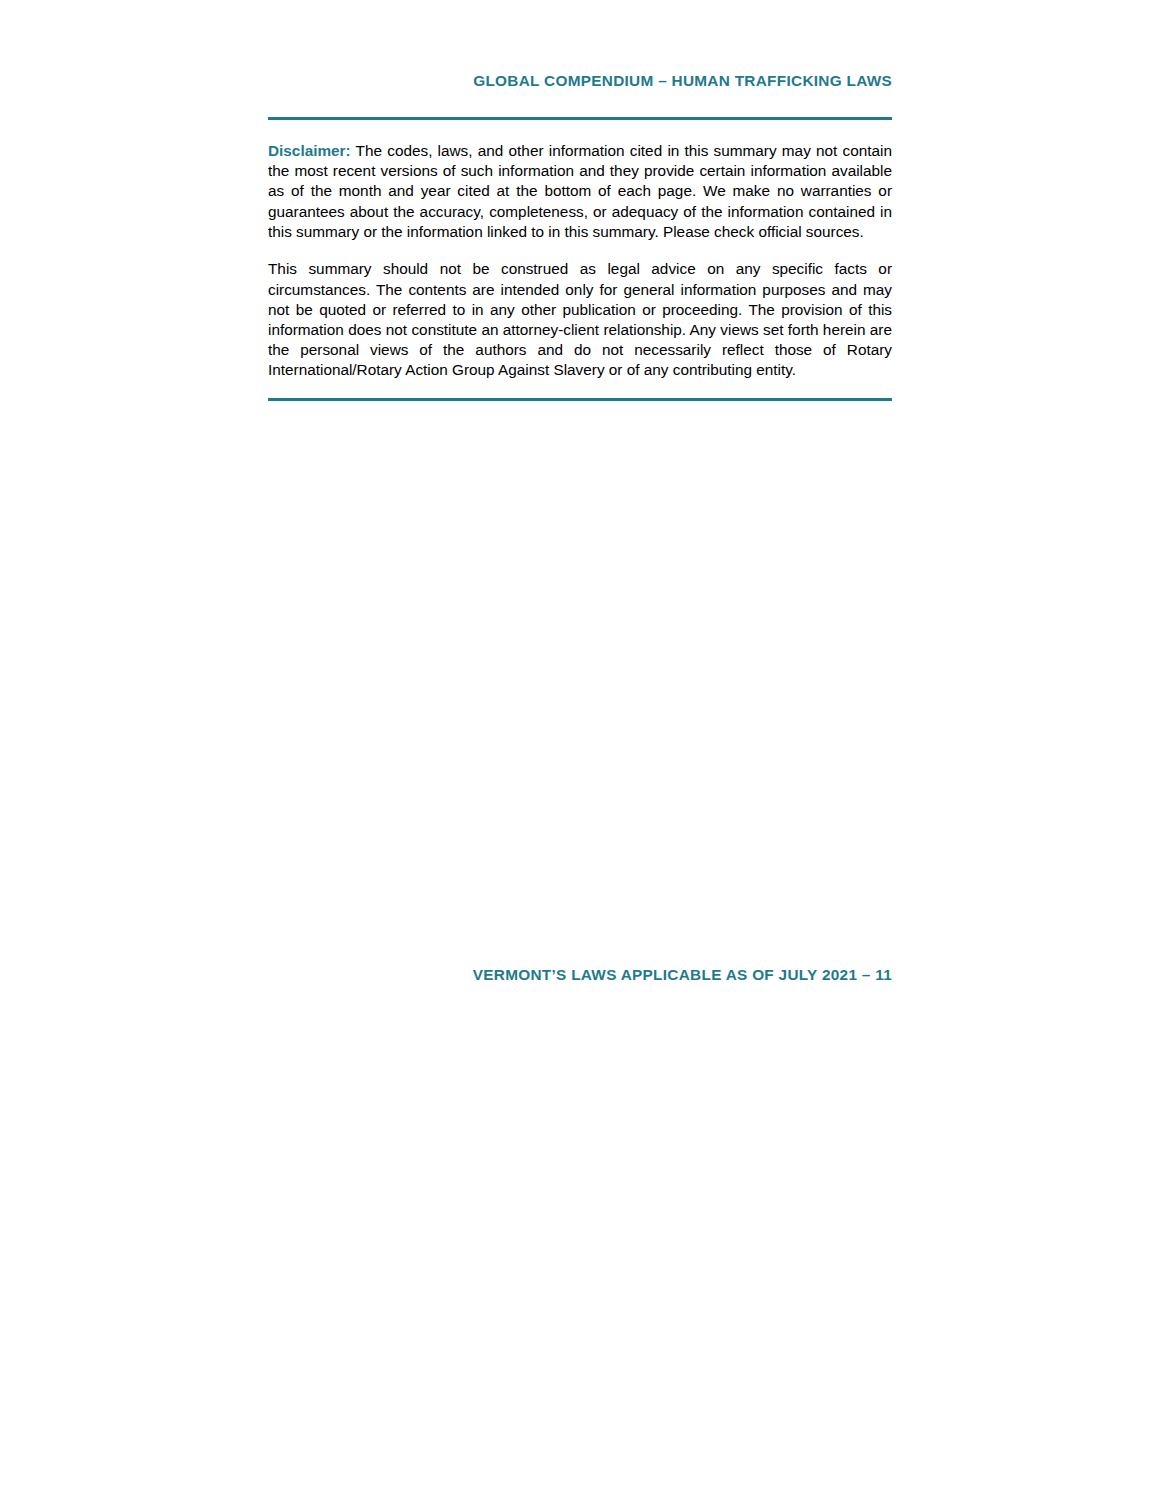GLOBAL COMPENDIUM – HUMAN TRAFFICKING LAWS
Disclaimer: The codes, laws, and other information cited in this summary may not contain the most recent versions of such information and they provide certain information available as of the month and year cited at the bottom of each page. We make no warranties or guarantees about the accuracy, completeness, or adequacy of the information contained in this summary or the information linked to in this summary. Please check official sources.
This summary should not be construed as legal advice on any specific facts or circumstances. The contents are intended only for general information purposes and may not be quoted or referred to in any other publication or proceeding. The provision of this information does not constitute an attorney-client relationship. Any views set forth herein are the personal views of the authors and do not necessarily reflect those of Rotary International/Rotary Action Group Against Slavery or of any contributing entity.
VERMONT’S LAWS APPLICABLE AS OF JULY 2021 – 11